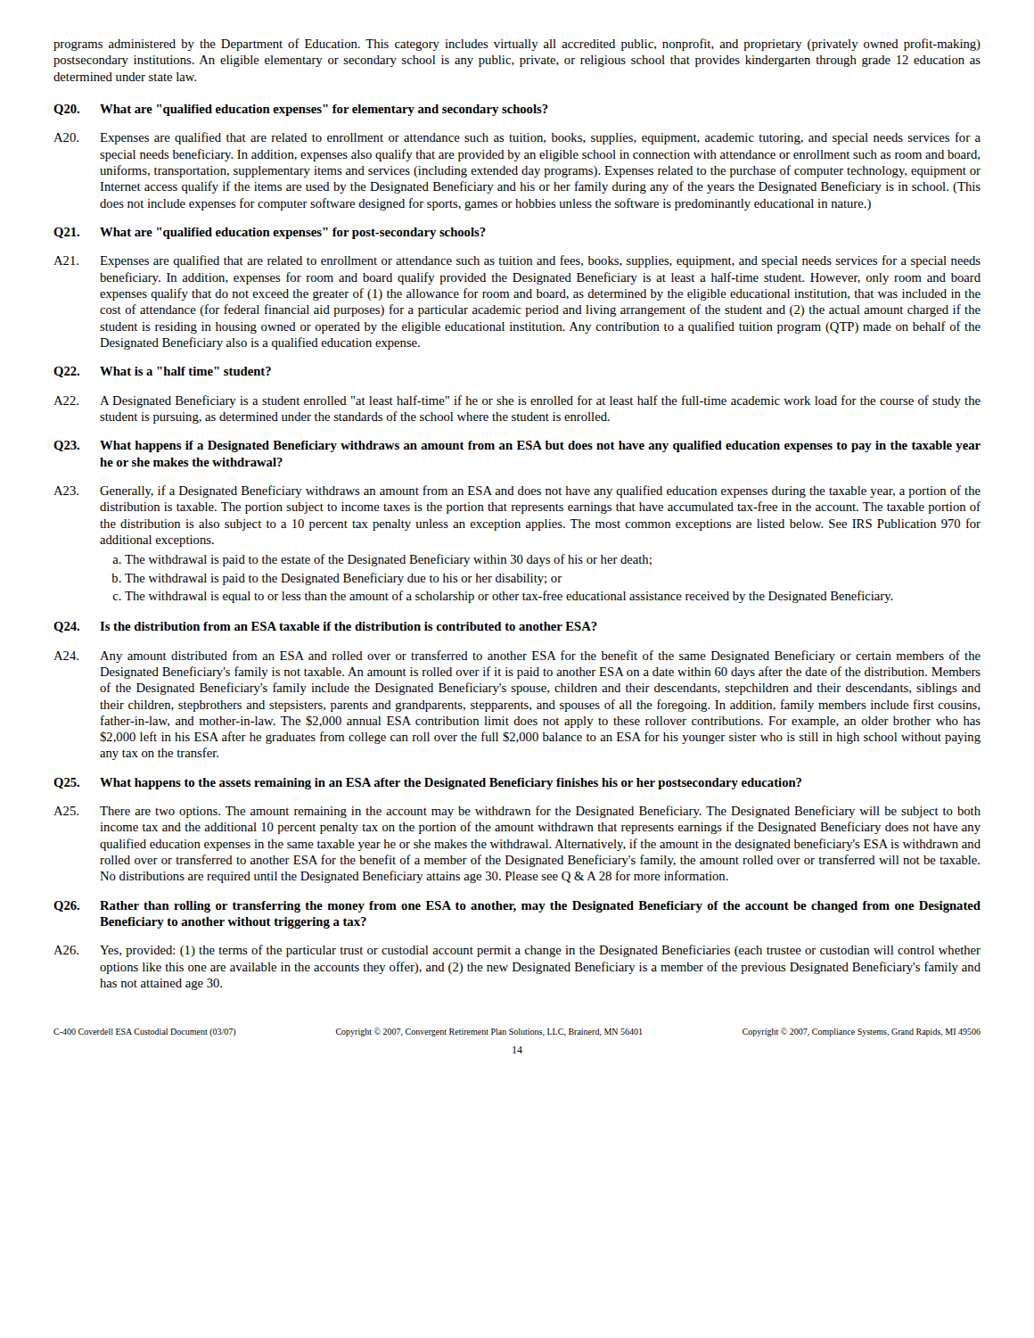programs administered by the Department of Education. This category includes virtually all accredited public, nonprofit, and proprietary (privately owned profit-making) postsecondary institutions. An eligible elementary or secondary school is any public, private, or religious school that provides kindergarten through grade 12 education as determined under state law.
Q20.
What are "qualified education expenses" for elementary and secondary schools?
A20.
Expenses are qualified that are related to enrollment or attendance such as tuition, books, supplies, equipment, academic tutoring, and special needs services for a special needs beneficiary. In addition, expenses also qualify that are provided by an eligible school in connection with attendance or enrollment such as room and board, uniforms, transportation, supplementary items and services (including extended day programs). Expenses related to the purchase of computer technology, equipment or Internet access qualify if the items are used by the Designated Beneficiary and his or her family during any of the years the Designated Beneficiary is in school. (This does not include expenses for computer software designed for sports, games or hobbies unless the software is predominantly educational in nature.)
Q21.
What are "qualified education expenses" for post-secondary schools?
A21.
Expenses are qualified that are related to enrollment or attendance such as tuition and fees, books, supplies, equipment, and special needs services for a special needs beneficiary. In addition, expenses for room and board qualify provided the Designated Beneficiary is at least a half-time student. However, only room and board expenses qualify that do not exceed the greater of (1) the allowance for room and board, as determined by the eligible educational institution, that was included in the cost of attendance (for federal financial aid purposes) for a particular academic period and living arrangement of the student and (2) the actual amount charged if the student is residing in housing owned or operated by the eligible educational institution. Any contribution to a qualified tuition program (QTP) made on behalf of the Designated Beneficiary also is a qualified education expense.
Q22.
What is a "half time" student?
A22.
A Designated Beneficiary is a student enrolled "at least half-time" if he or she is enrolled for at least half the full-time academic work load for the course of study the student is pursuing, as determined under the standards of the school where the student is enrolled.
Q23.
What happens if a Designated Beneficiary withdraws an amount from an ESA but does not have any qualified education expenses to pay in the taxable year he or she makes the withdrawal?
A23.
Generally, if a Designated Beneficiary withdraws an amount from an ESA and does not have any qualified education expenses during the taxable year, a portion of the distribution is taxable. The portion subject to income taxes is the portion that represents earnings that have accumulated tax-free in the account. The taxable portion of the distribution is also subject to a 10 percent tax penalty unless an exception applies. The most common exceptions are listed below. See IRS Publication 970 for additional exceptions.
The withdrawal is paid to the estate of the Designated Beneficiary within 30 days of his or her death;
The withdrawal is paid to the Designated Beneficiary due to his or her disability; or
The withdrawal is equal to or less than the amount of a scholarship or other tax-free educational assistance received by the Designated Beneficiary.
Q24.
Is the distribution from an ESA taxable if the distribution is contributed to another ESA?
A24.
Any amount distributed from an ESA and rolled over or transferred to another ESA for the benefit of the same Designated Beneficiary or certain members of the Designated Beneficiary's family is not taxable. An amount is rolled over if it is paid to another ESA on a date within 60 days after the date of the distribution. Members of the Designated Beneficiary's family include the Designated Beneficiary's spouse, children and their descendants, stepchildren and their descendants, siblings and their children, stepbrothers and stepsisters, parents and grandparents, stepparents, and spouses of all the foregoing. In addition, family members include first cousins, father-in-law, and mother-in-law. The $2,000 annual ESA contribution limit does not apply to these rollover contributions. For example, an older brother who has $2,000 left in his ESA after he graduates from college can roll over the full $2,000 balance to an ESA for his younger sister who is still in high school without paying any tax on the transfer.
Q25.
What happens to the assets remaining in an ESA after the Designated Beneficiary finishes his or her postsecondary education?
A25.
There are two options. The amount remaining in the account may be withdrawn for the Designated Beneficiary. The Designated Beneficiary will be subject to both income tax and the additional 10 percent penalty tax on the portion of the amount withdrawn that represents earnings if the Designated Beneficiary does not have any qualified education expenses in the same taxable year he or she makes the withdrawal. Alternatively, if the amount in the designated beneficiary's ESA is withdrawn and rolled over or transferred to another ESA for the benefit of a member of the Designated Beneficiary's family, the amount rolled over or transferred will not be taxable. No distributions are required until the Designated Beneficiary attains age 30. Please see Q & A 28 for more information.
Q26.
Rather than rolling or transferring the money from one ESA to another, may the Designated Beneficiary of the account be changed from one Designated Beneficiary to another without triggering a tax?
A26.
Yes, provided: (1) the terms of the particular trust or custodial account permit a change in the Designated Beneficiaries (each trustee or custodian will control whether options like this one are available in the accounts they offer), and (2) the new Designated Beneficiary is a member of the previous Designated Beneficiary's family and has not attained age 30.
C-400 Coverdell ESA Custodial Document (03/07) Copyright © 2007, Convergent Retirement Plan Solutions, LLC, Brainerd, MN 56401 Copyright © 2007, Compliance Systems, Grand Rapids, MI 49506
14